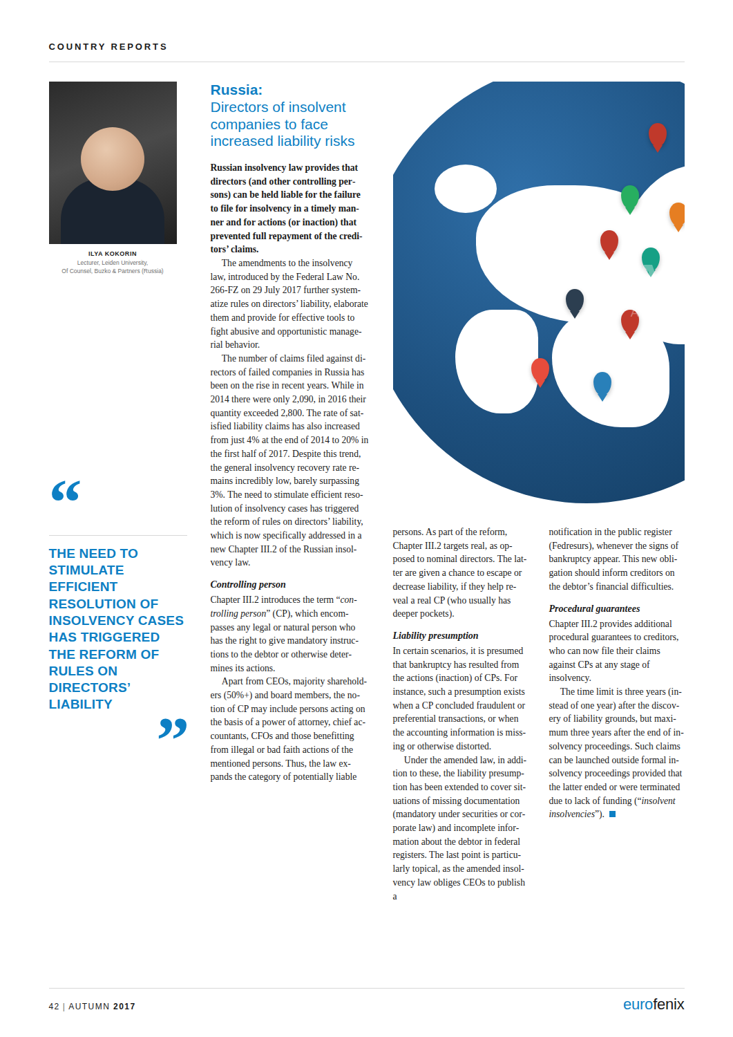Country Reports
ILYA KOKORIN Lecturer, Leiden University,
Of Counsel, Buzko & Partners (Russia)
“
The need to stimulate efficient resolution of insolvency cases has triggered the reform of rules on directors’ liability
”
Russia: Directors of insolvent companies to face increased liability risks
Russian insolvency law provides that directors (and other controlling persons) can be held liable for the failure to file for insolvency in a timely manner and for actions (or inaction) that prevented full repayment of the creditors’ claims.
The amendments to the insolvency law, introduced by the Federal Law No. 266-FZ on 29 July 2017 further systematize rules on directors’ liability, elaborate them and provide for effective tools to fight abusive and opportunistic managerial behavior.
The number of claims filed against directors of failed companies in Russia has been on the rise in recent years. While in 2014 there were only 2,090, in 2016 their quantity exceeded 2,800. The rate of satisfied liability claims has also increased from just 4% at the end of 2014 to 20% in the first half of 2017. Despite this trend, the general insolvency recovery rate remains incredibly low, barely surpassing 3%. The need to stimulate efficient resolution of insolvency cases has triggered the reform of rules on directors’ liability, which is now specifically addressed in a new Chapter III.2 of the Russian insolvency law.
Controlling person
Chapter III.2 introduces the term “controlling person” (CP), which encompasses any legal or natural person who has the right to give mandatory instructions to the debtor or otherwise determines its actions.
Apart from CEOs, majority shareholders (50%+) and board members, the notion of CP may include persons acting on the basis of a power of attorney, chief accountants, CFOs and those benefitting from illegal or bad faith actions of the mentioned persons. Thus, the law expands the category of potentially liable
AAdo
persons. As part of the reform, Chapter III.2 targets real, as opposed to nominal directors. The latter are given a chance to escape or decrease liability, if they help reveal a real CP (who usually has deeper pockets).
Liability presumption
In certain scenarios, it is presumed that bankruptcy has resulted from the actions (inaction) of CPs. For instance, such a presumption exists when a CP concluded fraudulent or preferential transactions, or when the accounting information is missing or otherwise distorted.
Under the amended law, in addition to these, the liability presumption has been extended to cover situations of missing documentation (mandatory under securities or corporate law) and incomplete information about the debtor in federal registers. The last point is particularly topical, as the amended insolvency law obliges CEOs to publish a
notification in the public register (Fedresurs), whenever the signs of bankruptcy appear. This new obligation should inform creditors on the debtor’s financial difficulties.
Procedural guarantees
Chapter III.2 provides additional procedural guarantees to creditors, who can now file their claims against CPs at any stage of insolvency.
The time limit is three years (instead of one year) after the discovery of liability grounds, but maximum three years after the end of insolvency proceedings. Such claims can be launched outside formal insolvency proceedings provided that the latter ended or were terminated due to lack of funding (“insolvent insolvencies”).
42|AUTUMN 2017
euro fenix